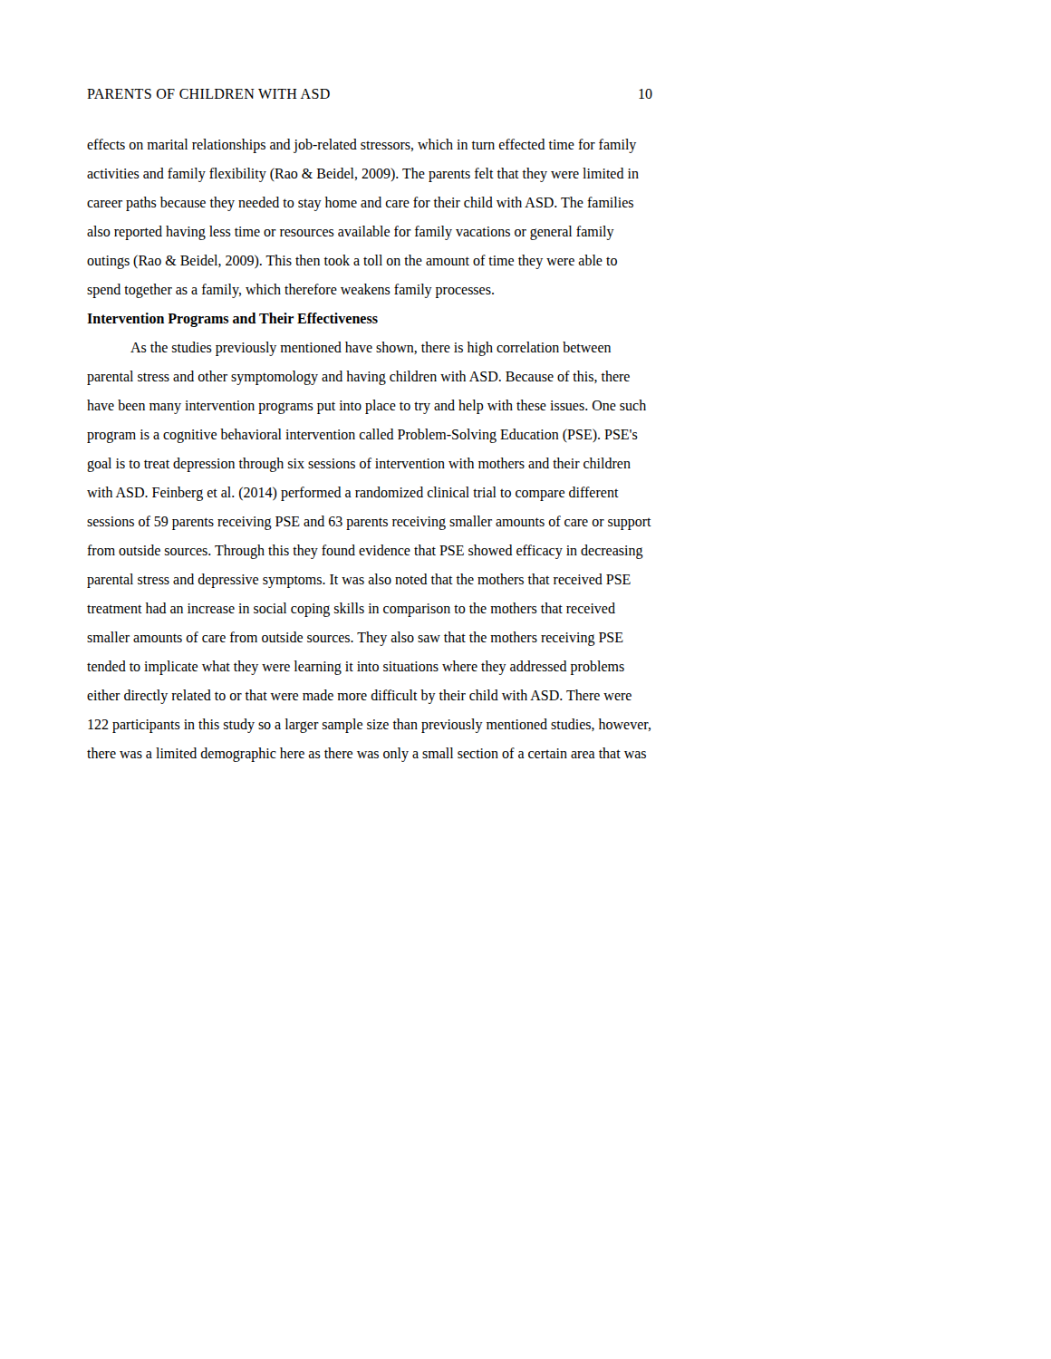Parents of Children with ASD 10
effects on marital relationships and job-related stressors, which in turn effected time for family activities and family flexibility (Rao & Beidel, 2009). The parents felt that they were limited in career paths because they needed to stay home and care for their child with ASD. The families also reported having less time or resources available for family vacations or general family outings (Rao & Beidel, 2009). This then took a toll on the amount of time they were able to spend together as a family, which therefore weakens family processes.
Intervention Programs and Their Effectiveness
As the studies previously mentioned have shown, there is high correlation between parental stress and other symptomology and having children with ASD. Because of this, there have been many intervention programs put into place to try and help with these issues. One such program is a cognitive behavioral intervention called Problem-Solving Education (PSE). PSE's goal is to treat depression through six sessions of intervention with mothers and their children with ASD. Feinberg et al. (2014) performed a randomized clinical trial to compare different sessions of 59 parents receiving PSE and 63 parents receiving smaller amounts of care or support from outside sources. Through this they found evidence that PSE showed efficacy in decreasing parental stress and depressive symptoms. It was also noted that the mothers that received PSE treatment had an increase in social coping skills in comparison to the mothers that received smaller amounts of care from outside sources. They also saw that the mothers receiving PSE tended to implicate what they were learning it into situations where they addressed problems either directly related to or that were made more difficult by their child with ASD. There were 122 participants in this study so a larger sample size than previously mentioned studies, however, there was a limited demographic here as there was only a small section of a certain area that was